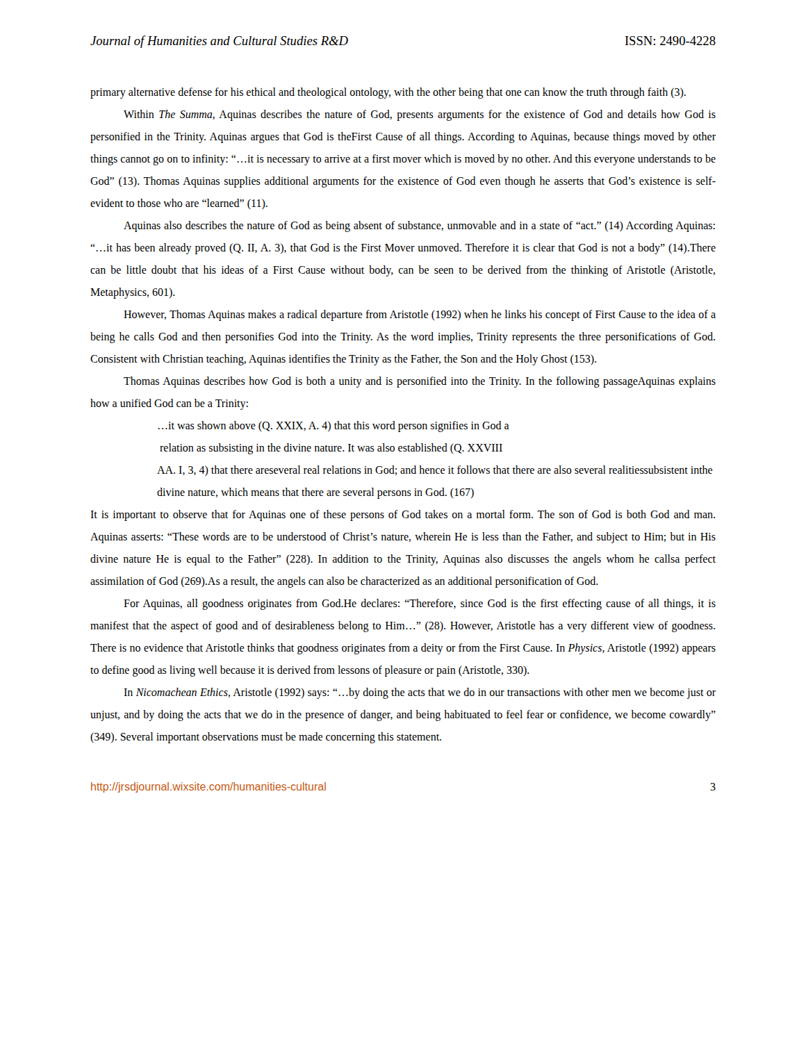Journal of Humanities and Cultural Studies R&D ISSN: 2490-4228
primary alternative defense for his ethical and theological ontology, with the other being that one can know the truth through faith (3).
Within The Summa, Aquinas describes the nature of God, presents arguments for the existence of God and details how God is personified in the Trinity. Aquinas argues that God is theFirst Cause of all things. According to Aquinas, because things moved by other things cannot go on to infinity: “…it is necessary to arrive at a first mover which is moved by no other. And this everyone understands to be God” (13). Thomas Aquinas supplies additional arguments for the existence of God even though he asserts that God’s existence is self-evident to those who are “learned” (11).
Aquinas also describes the nature of God as being absent of substance, unmovable and in a state of “act.” (14) According Aquinas: “…it has been already proved (Q. II, A. 3), that God is the First Mover unmoved. Therefore it is clear that God is not a body” (14).There can be little doubt that his ideas of a First Cause without body, can be seen to be derived from the thinking of Aristotle (Aristotle, Metaphysics, 601).
However, Thomas Aquinas makes a radical departure from Aristotle (1992) when he links his concept of First Cause to the idea of a being he calls God and then personifies God into the Trinity. As the word implies, Trinity represents the three personifications of God. Consistent with Christian teaching, Aquinas identifies the Trinity as the Father, the Son and the Holy Ghost (153).
Thomas Aquinas describes how God is both a unity and is personified into the Trinity. In the following passageAquinas explains how a unified God can be a Trinity:
…it was shown above (Q. XXIX, A. 4) that this word person signifies in God a
relation as subsisting in the divine nature. It was also established (Q. XXVIII
AA. I, 3, 4) that there areseveral real relations in God; and hence it follows that there are also several realitiessubsistent inthe divine nature, which means that there are several persons in God. (167)
It is important to observe that for Aquinas one of these persons of God takes on a mortal form. The son of God is both God and man. Aquinas asserts: “These words are to be understood of Christ’s nature, wherein He is less than the Father, and subject to Him; but in His divine nature He is equal to the Father” (228). In addition to the Trinity, Aquinas also discusses the angels whom he callsa perfect assimilation of God (269).As a result, the angels can also be characterized as an additional personification of God.
For Aquinas, all goodness originates from God.He declares: “Therefore, since God is the first effecting cause of all things, it is manifest that the aspect of good and of desirableness belong to Him…” (28). However, Aristotle has a very different view of goodness. There is no evidence that Aristotle thinks that goodness originates from a deity or from the First Cause. In Physics, Aristotle (1992) appears to define good as living well because it is derived from lessons of pleasure or pain (Aristotle, 330).
In Nicomachean Ethics, Aristotle (1992) says: “…by doing the acts that we do in our transactions with other men we become just or unjust, and by doing the acts that we do in the presence of danger, and being habituated to feel fear or confidence, we become cowardly” (349). Several important observations must be made concerning this statement.
http://jrsdjournal.wixsite.com/humanities-cultural 3